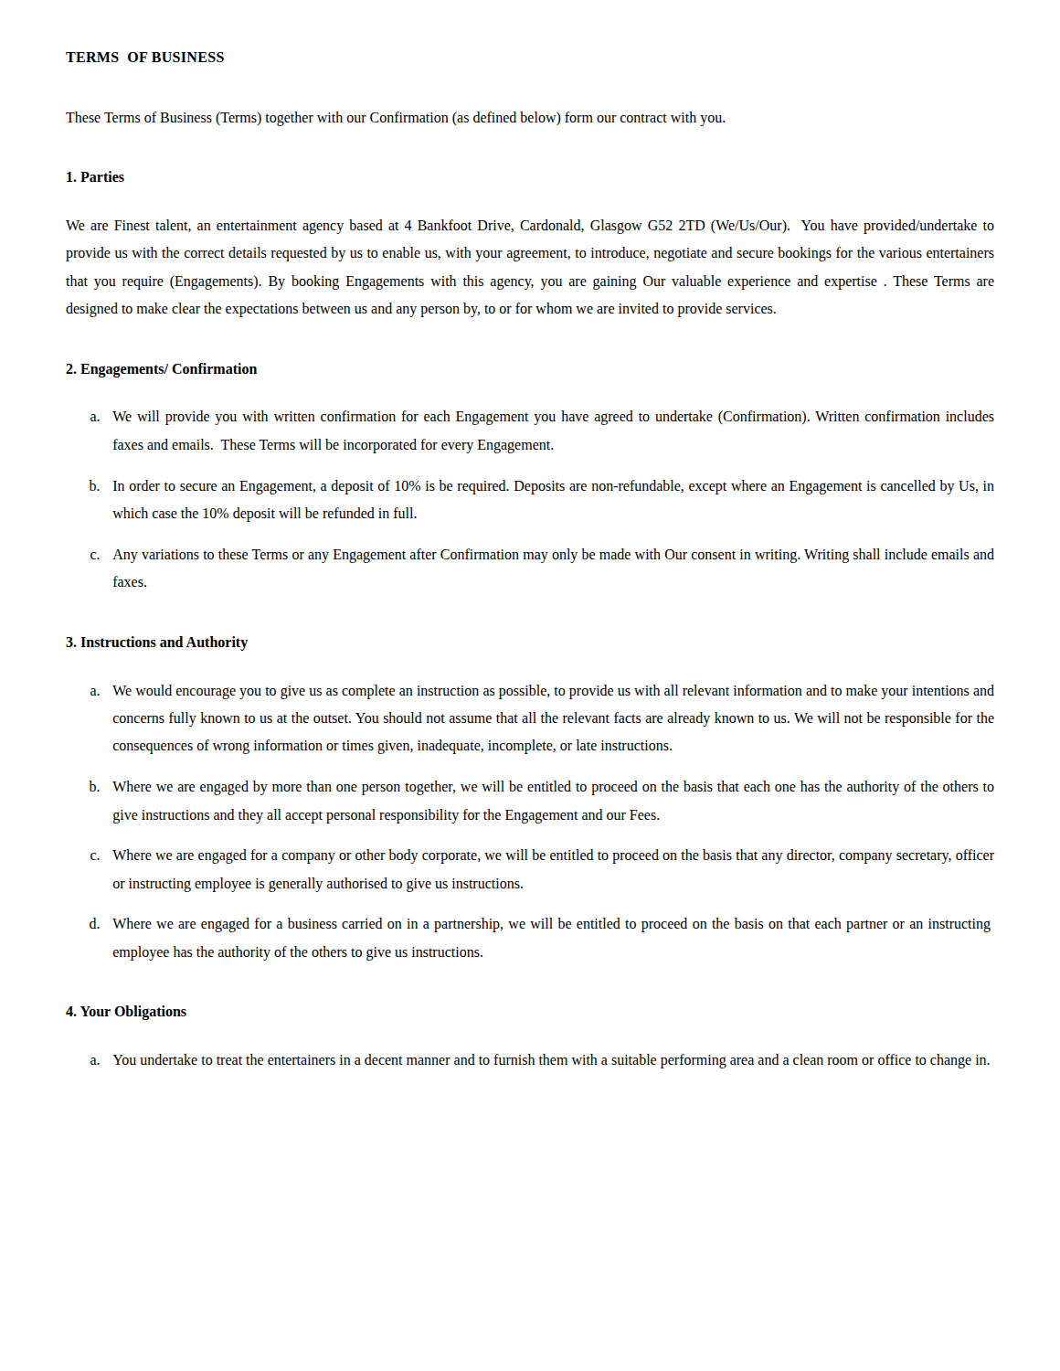TERMS OF BUSINESS
These Terms of Business (Terms) together with our Confirmation (as defined below) form our contract with you.
1. Parties
We are Finest talent, an entertainment agency based at 4 Bankfoot Drive, Cardonald, Glasgow G52 2TD (We/Us/Our). You have provided/undertake to provide us with the correct details requested by us to enable us, with your agreement, to introduce, negotiate and secure bookings for the various entertainers that you require (Engagements). By booking Engagements with this agency, you are gaining Our valuable experience and expertise . These Terms are designed to make clear the expectations between us and any person by, to or for whom we are invited to provide services.
2. Engagements/ Confirmation
We will provide you with written confirmation for each Engagement you have agreed to undertake (Confirmation). Written confirmation includes faxes and emails. These Terms will be incorporated for every Engagement.
In order to secure an Engagement, a deposit of 10% is be required. Deposits are non-refundable, except where an Engagement is cancelled by Us, in which case the 10% deposit will be refunded in full.
Any variations to these Terms or any Engagement after Confirmation may only be made with Our consent in writing. Writing shall include emails and faxes.
3. Instructions and Authority
We would encourage you to give us as complete an instruction as possible, to provide us with all relevant information and to make your intentions and concerns fully known to us at the outset. You should not assume that all the relevant facts are already known to us. We will not be responsible for the consequences of wrong information or times given, inadequate, incomplete, or late instructions.
Where we are engaged by more than one person together, we will be entitled to proceed on the basis that each one has the authority of the others to give instructions and they all accept personal responsibility for the Engagement and our Fees.
Where we are engaged for a company or other body corporate, we will be entitled to proceed on the basis that any director, company secretary, officer or instructing employee is generally authorised to give us instructions.
Where we are engaged for a business carried on in a partnership, we will be entitled to proceed on the basis on that each partner or an instructing employee has the authority of the others to give us instructions.
4. Your Obligations
You undertake to treat the entertainers in a decent manner and to furnish them with a suitable performing area and a clean room or office to change in.